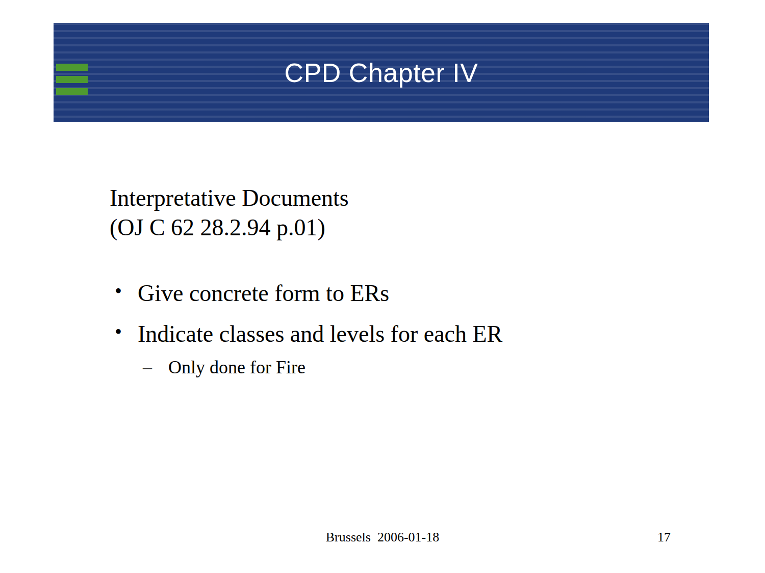CPD Chapter IV
Interpretative Documents
(OJ C 62 28.2.94 p.01)
Give concrete form to ERs
Indicate classes and levels for each ER
Only done for Fire
Brussels 2006-01-18
17